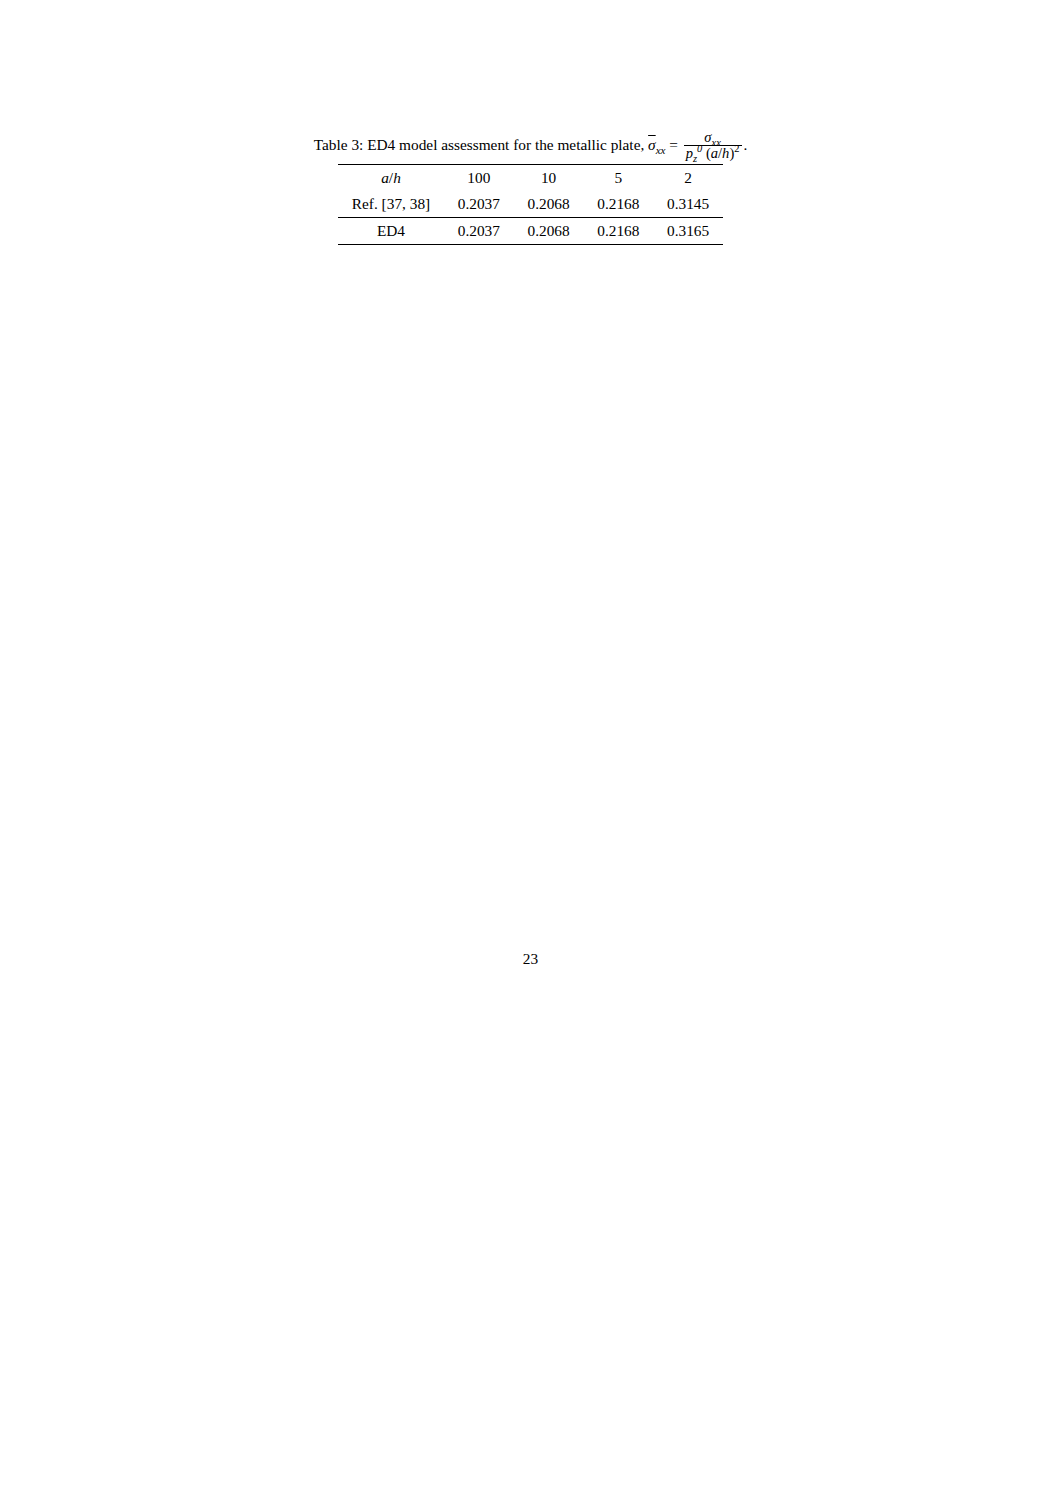Table 3: ED4 model assessment for the metallic plate, σxx = σxx pz0 (a/h)2 .
| a / h | 100 | 10 | 5 | 2 |
| Ref. [37, 38] | 0.2037 | 0.2068 | 0.2168 | 0.3145 |
| ED4 | 0.2037 | 0.2068 | 0.2168 | 0.3165 |
23